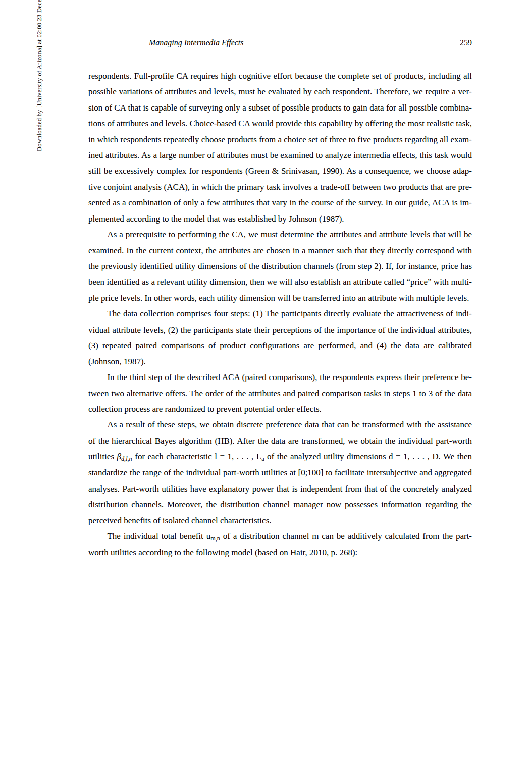Downloaded by [University of Arizona] at 02:00 23 December 2012
Managing Intermedia Effects 259
respondents. Full-profile CA requires high cognitive effort because the complete set of products, including all possible variations of attributes and levels, must be evaluated by each respondent. Therefore, we require a version of CA that is capable of surveying only a subset of possible products to gain data for all possible combinations of attributes and levels. Choice-based CA would provide this capability by offering the most realistic task, in which respondents repeatedly choose products from a choice set of three to five products regarding all examined attributes. As a large number of attributes must be examined to analyze intermedia effects, this task would still be excessively complex for respondents (Green & Srinivasan, 1990). As a consequence, we choose adaptive conjoint analysis (ACA), in which the primary task involves a trade-off between two products that are presented as a combination of only a few attributes that vary in the course of the survey. In our guide, ACA is implemented according to the model that was established by Johnson (1987).
As a prerequisite to performing the CA, we must determine the attributes and attribute levels that will be examined. In the current context, the attributes are chosen in a manner such that they directly correspond with the previously identified utility dimensions of the distribution channels (from step 2). If, for instance, price has been identified as a relevant utility dimension, then we will also establish an attribute called “price” with multiple price levels. In other words, each utility dimension will be transferred into an attribute with multiple levels.
The data collection comprises four steps: (1) The participants directly evaluate the attractiveness of individual attribute levels, (2) the participants state their perceptions of the importance of the individual attributes, (3) repeated paired comparisons of product configurations are performed, and (4) the data are calibrated (Johnson, 1987).
In the third step of the described ACA (paired comparisons), the respondents express their preference between two alternative offers. The order of the attributes and paired comparison tasks in steps 1 to 3 of the data collection process are randomized to prevent potential order effects.
As a result of these steps, we obtain discrete preference data that can be transformed with the assistance of the hierarchical Bayes algorithm (HB). After the data are transformed, we obtain the individual part-worth utilities βd,l,n for each characteristic l = 1, . . . , La of the analyzed utility dimensions d = 1, . . . , D. We then standardize the range of the individual part-worth utilities at [0;100] to facilitate intersubjective and aggregated analyses. Part-worth utilities have explanatory power that is independent from that of the concretely analyzed distribution channels. Moreover, the distribution channel manager now possesses information regarding the perceived benefits of isolated channel characteristics.
The individual total benefit um,n of a distribution channel m can be additively calculated from the part-worth utilities according to the following model (based on Hair, 2010, p. 268):